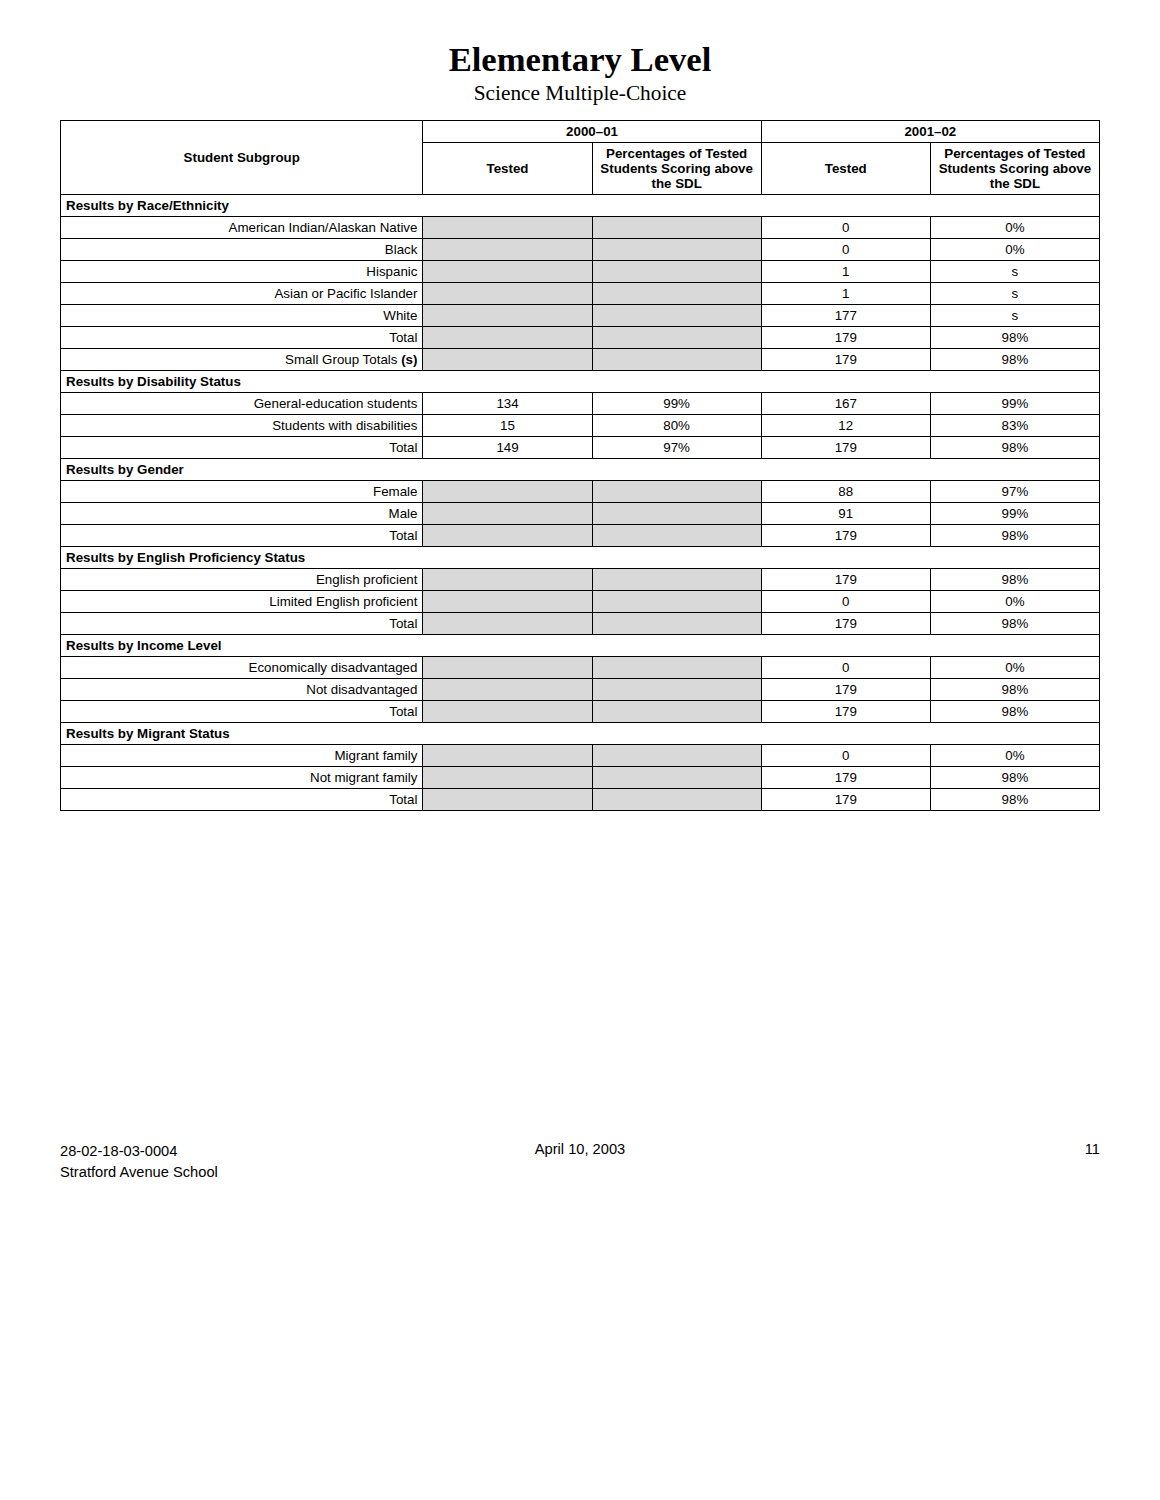Elementary Level
Science Multiple-Choice
| Student Subgroup | 2000–01 | 2001–02 |
| --- | --- | --- |
| Tested | Percentages of Tested Students Scoring above the SDL | Tested | Percentages of Tested Students Scoring above the SDL |
| Results by Race/Ethnicity |
| American Indian/Alaskan Native | | | 0 | 0% |
| Black | | | 0 | 0% |
| Hispanic | | | 1 | s |
| Asian or Pacific Islander | | | 1 | s |
| White | | | 177 | s |
| Total | | | 179 | 98% |
| Small Group Totals (s) | | | 179 | 98% |
| Results by Disability Status |
| General-education students | 134 | 99% | 167 | 99% |
| Students with disabilities | 15 | 80% | 12 | 83% |
| Total | 149 | 97% | 179 | 98% |
| Results by Gender |
| Female | | | 88 | 97% |
| Male | | | 91 | 99% |
| Total | | | 179 | 98% |
| Results by English Proficiency Status |
| English proficient | | | 179 | 98% |
| Limited English proficient | | | 0 | 0% |
| Total | | | 179 | 98% |
| Results by Income Level |
| Economically disadvantaged | | | 0 | 0% |
| Not disadvantaged | | | 179 | 98% |
| Total | | | 179 | 98% |
| Results by Migrant Status |
| Migrant family | | | 0 | 0% |
| Not migrant family | | | 179 | 98% |
| Total | | | 179 | 98% |
28-02-18-03-0004
Stratford Avenue School
April 10, 2003
11